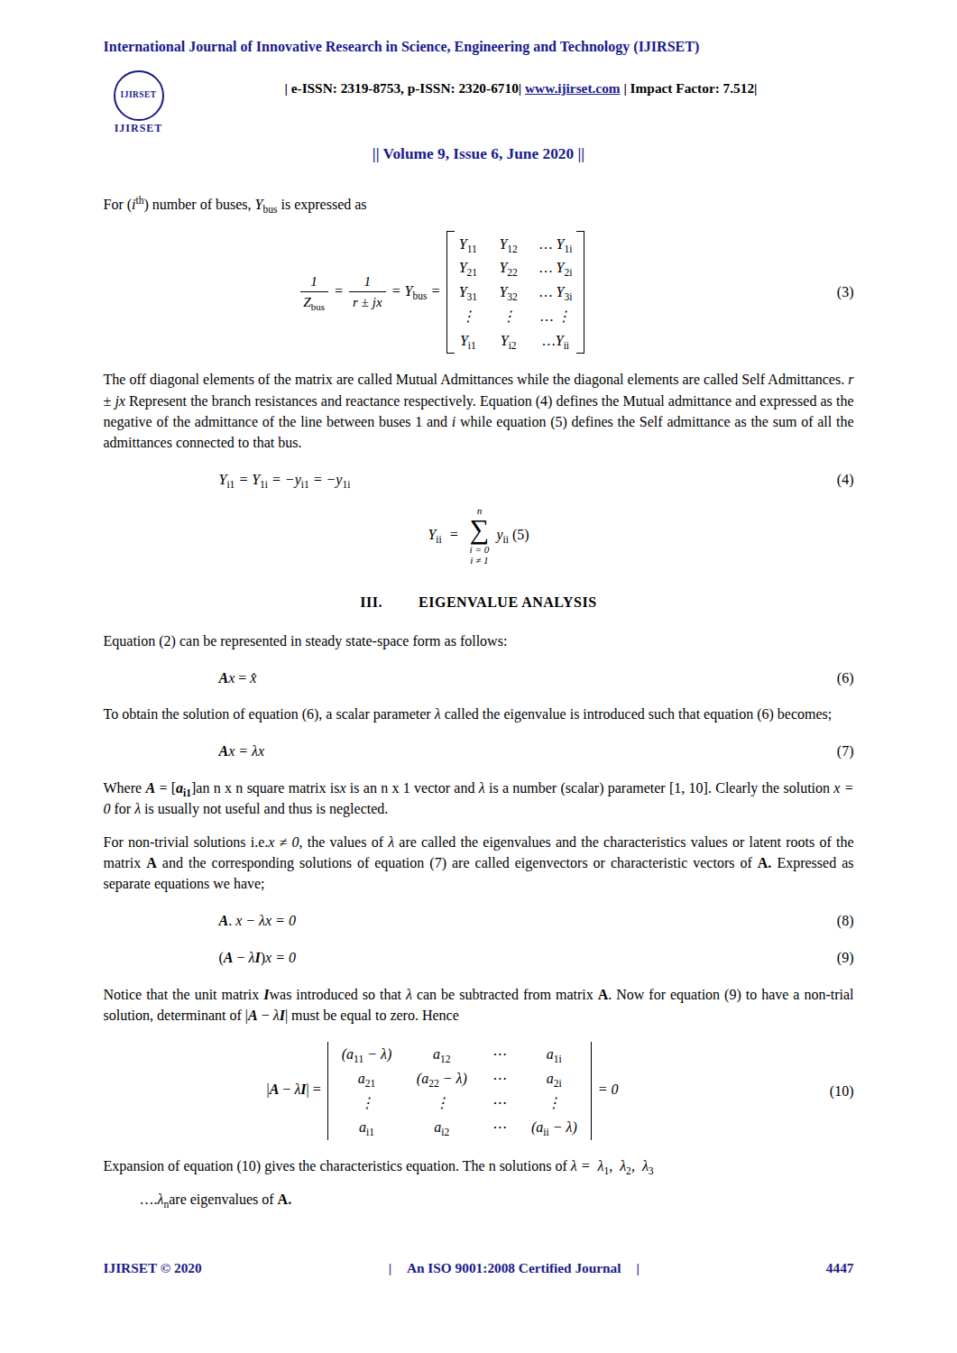International Journal of Innovative Research in Science, Engineering and Technology (IJIRSET)
IJIRSET
IJIRSET
| e-ISSN: 2319-8753, p-ISSN: 2320-6710| www.ijirset.com | Impact Factor: 7.512|
|| Volume 9, Issue 6, June 2020 ||
For (ith) number of buses, Ybus is expressed as
1 Zbus = 1 r ± jx = Ybus =
| Y 11 | Y 12 | … Y 1i |
| Y 21 | Y 22 | … Y 2i |
| Y 31 | Y 32 | … Y 3i |
| ⋮ | ⋮ | … ⋮ |
| Y i1 | Y i2 | …Y ii |
(3)
The off diagonal elements of the matrix are called Mutual Admittances while the diagonal elements are called Self Admittances. r ± jx Represent the branch resistances and reactance respectively. Equation (4) defines the Mutual admittance and expressed as the negative of the admittance of the line between buses 1 and i while equation (5) defines the Self admittance as the sum of all the admittances connected to that bus.
Yi1 = Y1i = −yi1 = −y1i
(4)
Yii = n ∑ i = 0 i ≠ 1 yii (5)
III. EIGENVALUE ANALYSIS
Equation (2) can be represented in steady state-space form as follows:
Ax = x̂
(6)
To obtain the solution of equation (6), a scalar parameter λ called the eigenvalue is introduced such that equation (6) becomes;
Ax = λx
(7)
Where A = [ai1]an n x n square matrix isx is an n x 1 vector and λ is a number (scalar) parameter [1, 10]. Clearly the solution x = 0 for λ is usually not useful and thus is neglected.
For non-trivial solutions i.e.x ≠ 0, the values of λ are called the eigenvalues and the characteristics values or latent roots of the matrix A and the corresponding solutions of equation (7) are called eigenvectors or characteristic vectors of A. Expressed as separate equations we have;
A. x − λx = 0
(8)
(A − λI)x = 0
(9)
Notice that the unit matrix Iwas introduced so that λ can be subtracted from matrix A. Now for equation (9) to have a non-trial solution, determinant of |A − λI| must be equal to zero. Hence
|A − λI| =
| (a 11 − λ) | a 12 | ⋯ | a 1i |
| a 21 | (a 22 − λ) | ⋯ | a 2i |
| ⋮ | ⋮ | ⋯ | ⋮ |
| a i1 | a i2 | ⋯ | (a ii − λ) |
= 0
(10)
Expansion of equation (10) gives the characteristics equation. The n solutions of λ = λ1, λ2, λ3
….λnare eigenvalues of A.
IJIRSET © 2020
| An ISO 9001:2008 Certified Journal |
4447